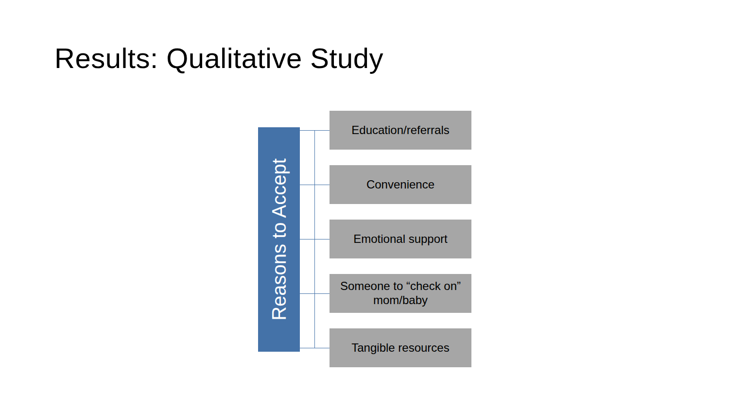Results: Qualitative Study
Reasons to Accept
Education/referrals
Convenience
Emotional support
Someone to “check on” mom/baby
Tangible resources